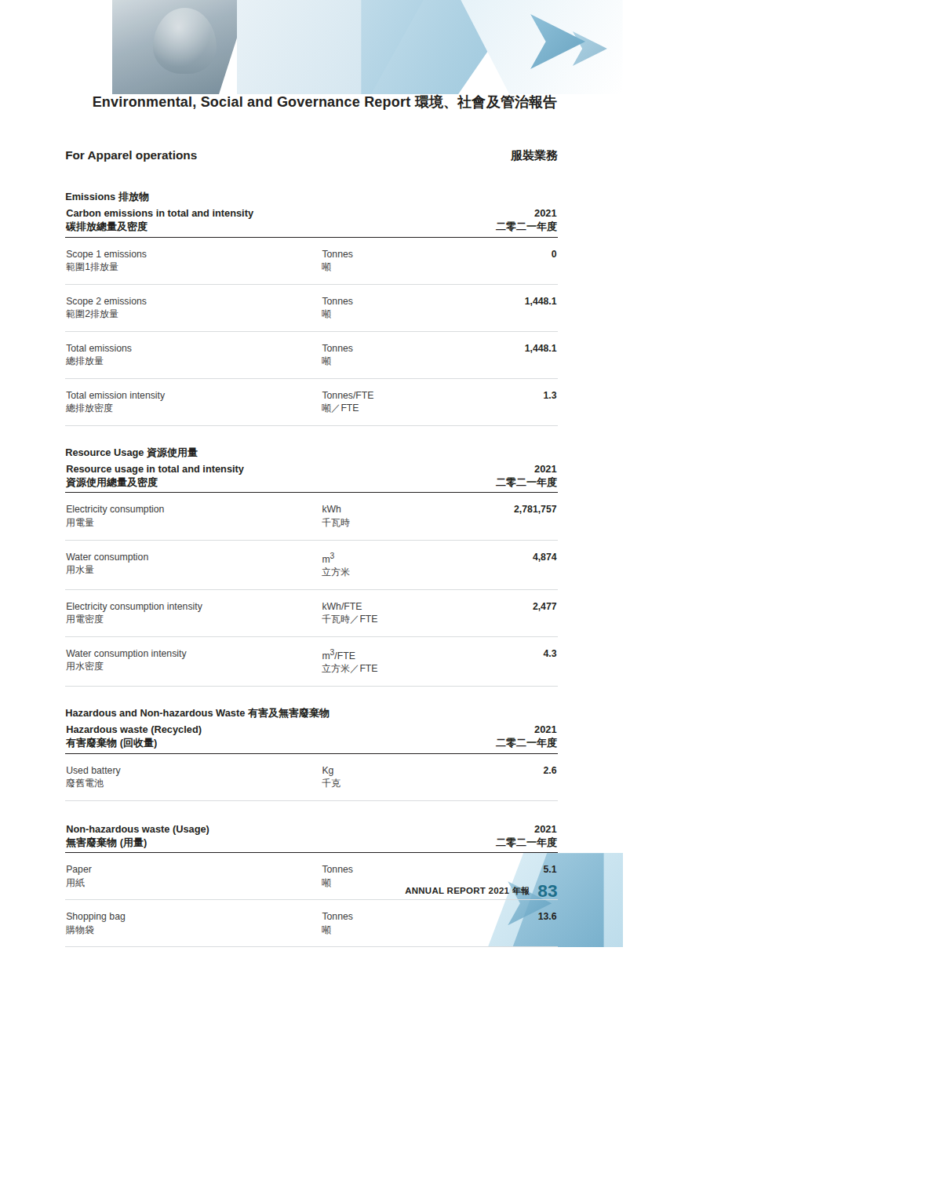Environmental, Social and Governance Report 環境、社會及管治報告
For Apparel operations
服裝業務
Emissions 排放物
| Carbon emissions in total and intensity 碳排放總量及密度 | 2021 二零二一年度 |
| Scope 1 emissions 範圍1排放量 | Tonnes 噸 | 0 |
| Scope 2 emissions 範圍2排放量 | Tonnes 噸 | 1,448.1 |
| Total emissions 總排放量 | Tonnes 噸 | 1,448.1 |
| Total emission intensity 總排放密度 | Tonnes/FTE 噸／FTE | 1.3 |
Resource Usage 資源使用量
| Resource usage in total and intensity 資源使用總量及密度 | 2021 二零二一年度 |
| Electricity consumption 用電量 | kWh 千瓦時 | 2,781,757 |
| Water consumption 用水量 | m 3 立方米 | 4,874 |
| Electricity consumption intensity 用電密度 | kWh/FTE 千瓦時／FTE | 2,477 |
| Water consumption intensity 用水密度 | m 3 /FTE 立方米／FTE | 4.3 |
Hazardous and Non-hazardous Waste 有害及無害廢棄物
| Hazardous waste (Recycled) 有害廢棄物 (回收量) | 2021 二零二一年度 |
| Used battery 廢舊電池 | Kg 千克 | 2.6 |
| Non-hazardous waste (Usage) 無害廢棄物 (用量) | 2021 二零二一年度 |
| Paper 用紙 | Tonnes 噸 | 5.1 |
| Shopping bag 購物袋 | Tonnes 噸 | 13.6 |
ANNUAL REPORT 2021 年報
83